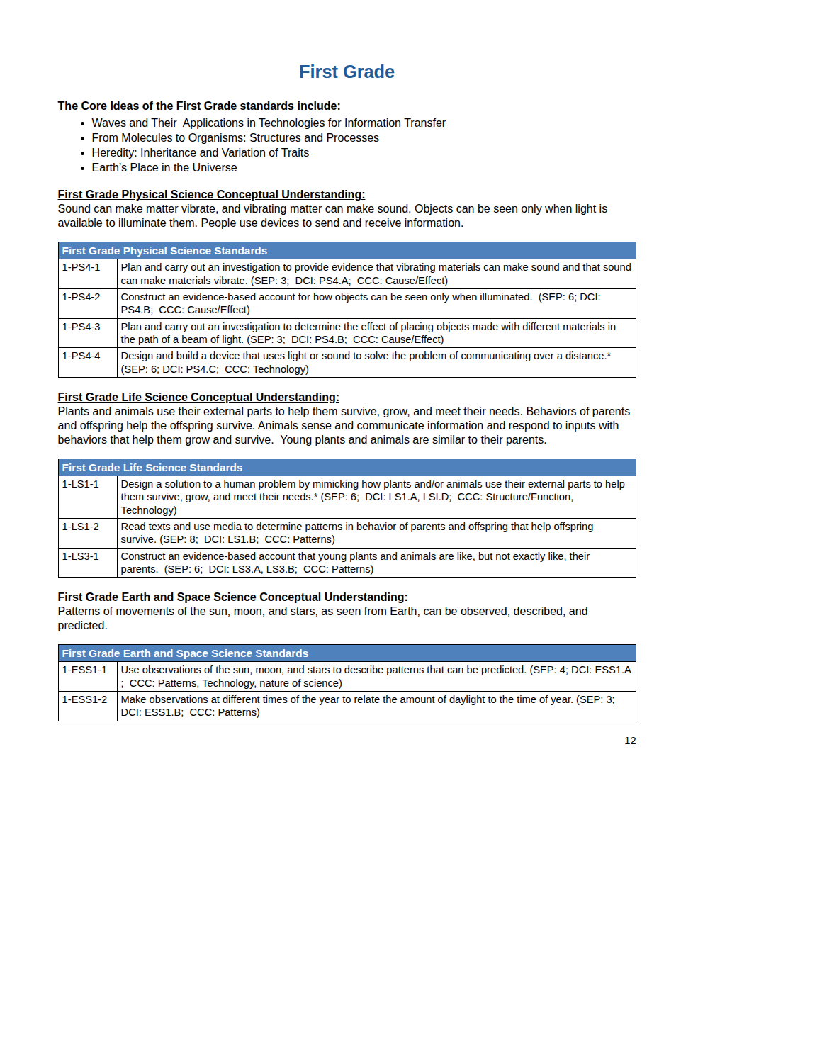First Grade
The Core Ideas of the First Grade standards include:
Waves and Their Applications in Technologies for Information Transfer
From Molecules to Organisms: Structures and Processes
Heredity: Inheritance and Variation of Traits
Earth’s Place in the Universe
First Grade Physical Science Conceptual Understanding:
Sound can make matter vibrate, and vibrating matter can make sound. Objects can be seen only when light is available to illuminate them. People use devices to send and receive information.
| First Grade Physical Science Standards |
| --- |
| 1-PS4-1 | Plan and carry out an investigation to provide evidence that vibrating materials can make sound and that sound can make materials vibrate. (SEP: 3; DCI: PS4.A; CCC: Cause/Effect) |
| 1-PS4-2 | Construct an evidence-based account for how objects can be seen only when illuminated. (SEP: 6; DCI: PS4.B; CCC: Cause/Effect) |
| 1-PS4-3 | Plan and carry out an investigation to determine the effect of placing objects made with different materials in the path of a beam of light. (SEP: 3; DCI: PS4.B; CCC: Cause/Effect) |
| 1-PS4-4 | Design and build a device that uses light or sound to solve the problem of communicating over a distance.* (SEP: 6; DCI: PS4.C; CCC: Technology) |
First Grade Life Science Conceptual Understanding:
Plants and animals use their external parts to help them survive, grow, and meet their needs. Behaviors of parents and offspring help the offspring survive. Animals sense and communicate information and respond to inputs with behaviors that help them grow and survive. Young plants and animals are similar to their parents.
| First Grade Life Science Standards |
| --- |
| 1-LS1-1 | Design a solution to a human problem by mimicking how plants and/or animals use their external parts to help them survive, grow, and meet their needs.* (SEP: 6; DCI: LS1.A, LSI.D; CCC: Structure/Function, Technology) |
| 1-LS1-2 | Read texts and use media to determine patterns in behavior of parents and offspring that help offspring survive. (SEP: 8; DCI: LS1.B; CCC: Patterns) |
| 1-LS3-1 | Construct an evidence-based account that young plants and animals are like, but not exactly like, their parents. (SEP: 6; DCI: LS3.A, LS3.B; CCC: Patterns) |
First Grade Earth and Space Science Conceptual Understanding:
Patterns of movements of the sun, moon, and stars, as seen from Earth, can be observed, described, and predicted.
| First Grade Earth and Space Science Standards |
| --- |
| 1-ESS1-1 | Use observations of the sun, moon, and stars to describe patterns that can be predicted. (SEP: 4; DCI: ESS1.A ; CCC: Patterns, Technology, nature of science) |
| 1-ESS1-2 | Make observations at different times of the year to relate the amount of daylight to the time of year. (SEP: 3; DCI: ESS1.B; CCC: Patterns) |
12